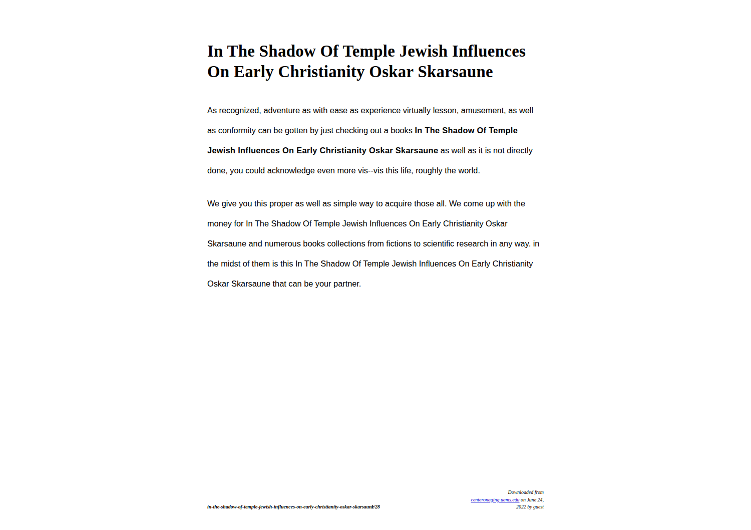In The Shadow Of Temple Jewish Influences On Early Christianity Oskar Skarsaune
As recognized, adventure as with ease as experience virtually lesson, amusement, as well as conformity can be gotten by just checking out a books In The Shadow Of Temple Jewish Influences On Early Christianity Oskar Skarsaune as well as it is not directly done, you could acknowledge even more vis--vis this life, roughly the world.
We give you this proper as well as simple way to acquire those all. We come up with the money for In The Shadow Of Temple Jewish Influences On Early Christianity Oskar Skarsaune and numerous books collections from fictions to scientific research in any way. in the midst of them is this In The Shadow Of Temple Jewish Influences On Early Christianity Oskar Skarsaune that can be your partner.
in-the-shadow-of-temple-jewish-influences-on-early-christianity-oskar-skarsaune 1/28 Downloaded from centeronaging.uams.edu on June 24,
2022 by guest